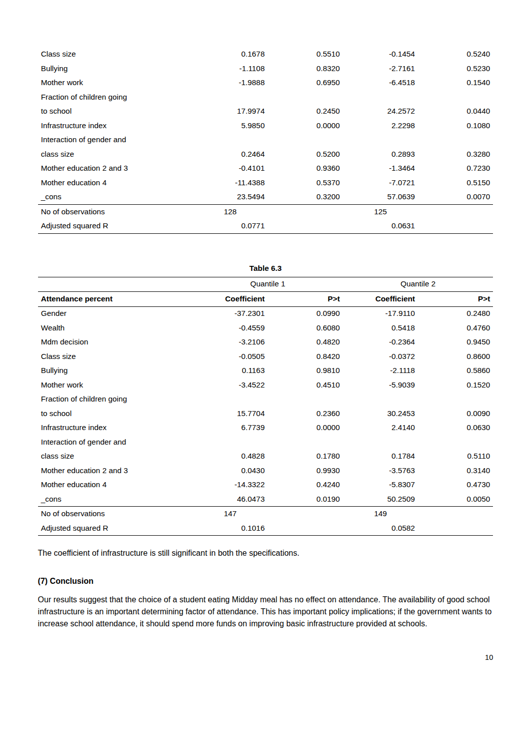| Class size | 0.1678 | 0.5510 | -0.1454 | 0.5240 |
| Bullying | -1.1108 | 0.8320 | -2.7161 | 0.5230 |
| Mother work | -1.9888 | 0.6950 | -6.4518 | 0.1540 |
| Fraction of children going | | | | |
| to school | 17.9974 | 0.2450 | 24.2572 | 0.0440 |
| Infrastructure index | 5.9850 | 0.0000 | 2.2298 | 0.1080 |
| Interaction of gender and | | | | |
| class size | 0.2464 | 0.5200 | 0.2893 | 0.3280 |
| Mother education 2 and 3 | -0.4101 | 0.9360 | -1.3464 | 0.7230 |
| Mother education 4 | -11.4388 | 0.5370 | -7.0721 | 0.5150 |
| _cons | 23.5494 | 0.3200 | 57.0639 | 0.0070 |
| No of observations | 128 | | 125 | |
| Adjusted squared R | 0.0771 | | 0.0631 | |
Table 6.3
| | Quantile 1 | Quantile 2 |
| --- | --- | --- |
| Attendance percent | Coefficient | P>t | Coefficient | P>t |
| Gender | -37.2301 | 0.0990 | -17.9110 | 0.2480 |
| Wealth | -0.4559 | 0.6080 | 0.5418 | 0.4760 |
| Mdm decision | -3.2106 | 0.4820 | -0.2364 | 0.9450 |
| Class size | -0.0505 | 0.8420 | -0.0372 | 0.8600 |
| Bullying | 0.1163 | 0.9810 | -2.1118 | 0.5860 |
| Mother work | -3.4522 | 0.4510 | -5.9039 | 0.1520 |
| Fraction of children going | | | | |
| to school | 15.7704 | 0.2360 | 30.2453 | 0.0090 |
| Infrastructure index | 6.7739 | 0.0000 | 2.4140 | 0.0630 |
| Interaction of gender and | | | | |
| class size | 0.4828 | 0.1780 | 0.1784 | 0.5110 |
| Mother education 2 and 3 | 0.0430 | 0.9930 | -3.5763 | 0.3140 |
| Mother education 4 | -14.3322 | 0.4240 | -5.8307 | 0.4730 |
| _cons | 46.0473 | 0.0190 | 50.2509 | 0.0050 |
| No of observations | 147 | | 149 | |
| Adjusted squared R | 0.1016 | | 0.0582 | |
The coefficient of infrastructure is still significant in both the specifications.
(7) Conclusion
Our results suggest that the choice of a student eating Midday meal has no effect on attendance. The availability of good school infrastructure is an important determining factor of attendance. This has important policy implications; if the government wants to increase school attendance, it should spend more funds on improving basic infrastructure provided at schools.
10